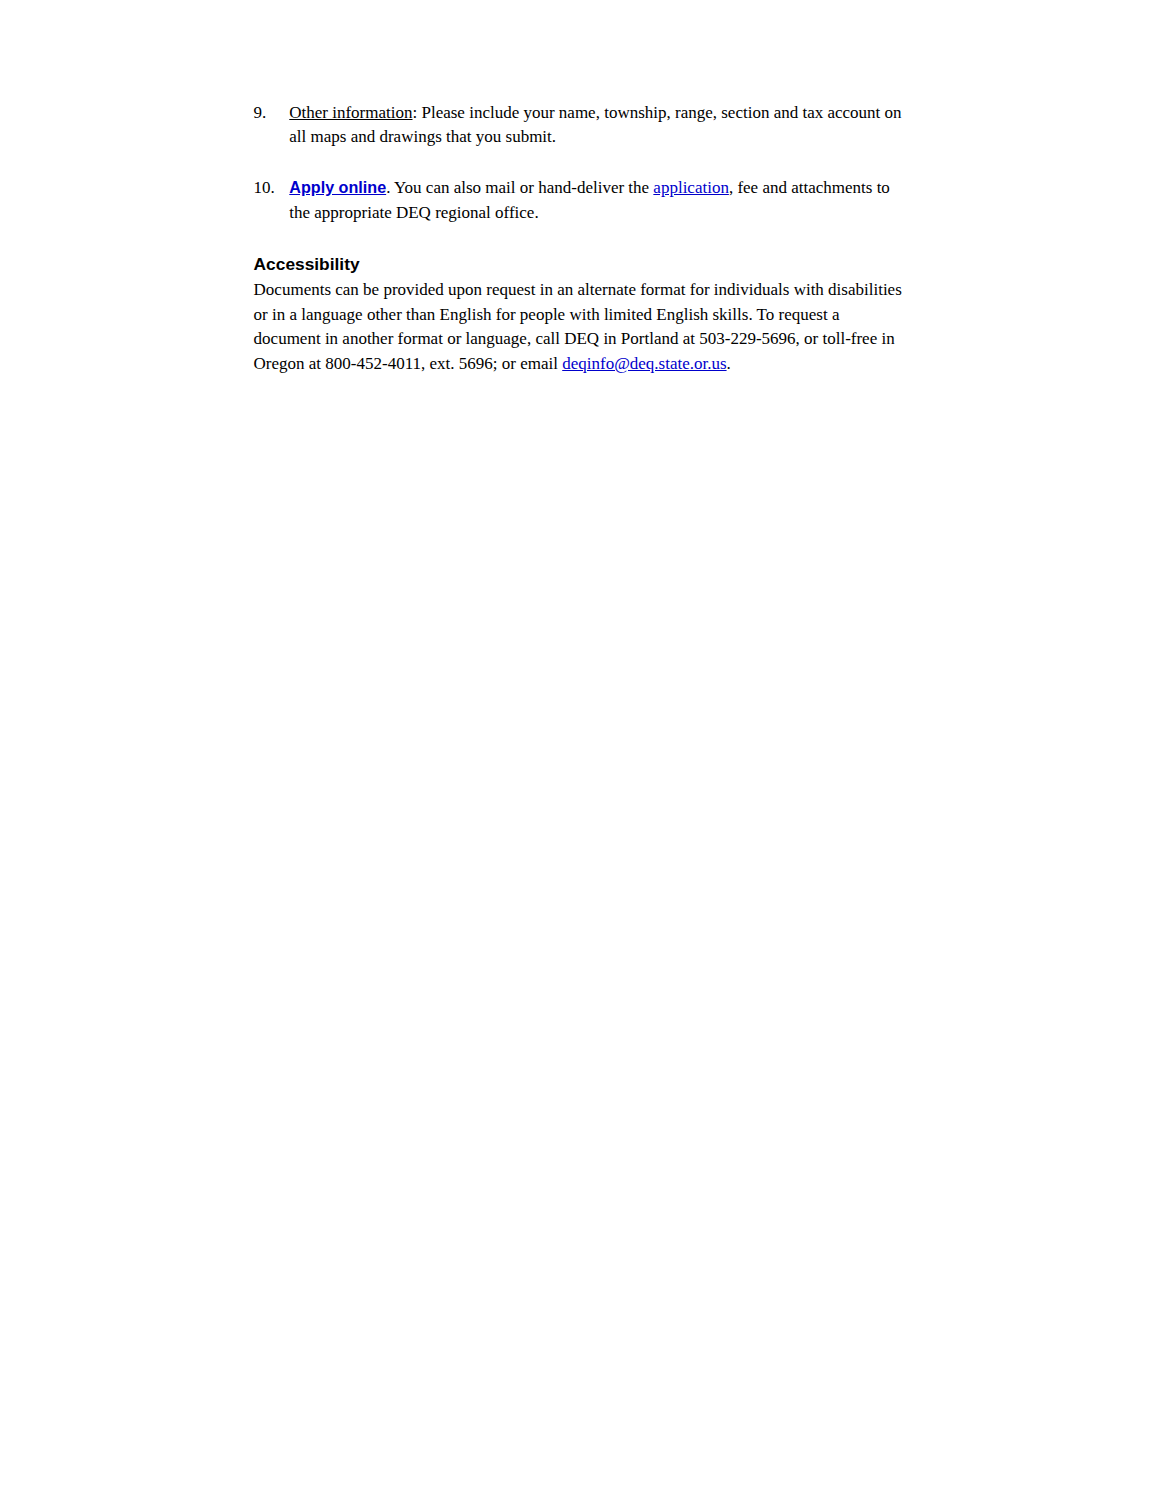9. Other information: Please include your name, township, range, section and tax account on all maps and drawings that you submit.
10. Apply online. You can also mail or hand-deliver the application, fee and attachments to the appropriate DEQ regional office.
Accessibility
Documents can be provided upon request in an alternate format for individuals with disabilities or in a language other than English for people with limited English skills. To request a document in another format or language, call DEQ in Portland at 503-229-5696, or toll-free in Oregon at 800-452-4011, ext. 5696; or email deqinfo@deq.state.or.us.